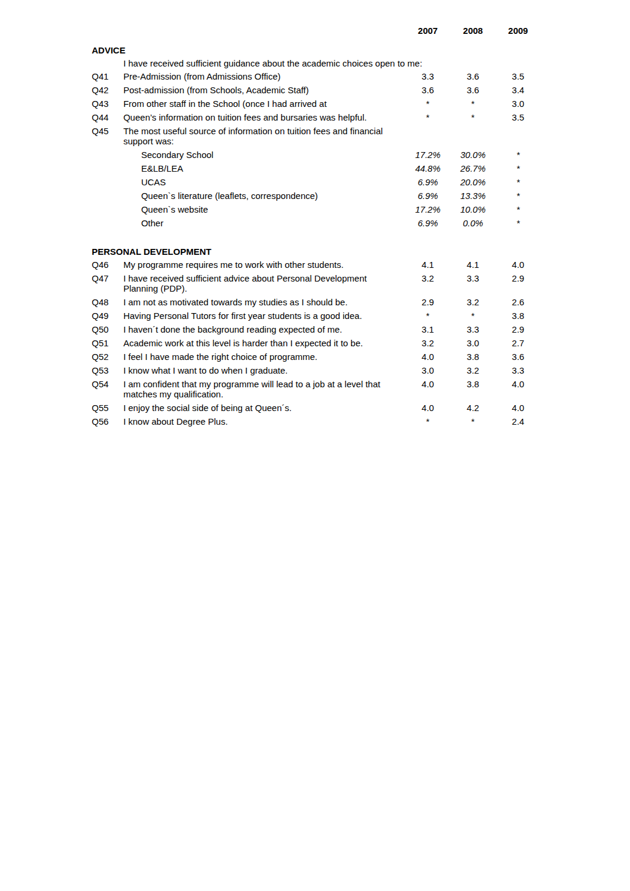| | | 2007 | 2008 | 2009 |
| --- | --- | --- | --- | --- |
| ADVICE |
| | I have received sufficient guidance about the academic choices open to me: |
| Q41 | Pre-Admission (from Admissions Office) | 3.3 | 3.6 | 3.5 |
| Q42 | Post-admission (from Schools, Academic Staff) | 3.6 | 3.6 | 3.4 |
| Q43 | From other staff in the School (once I had arrived at | * | * | 3.0 |
| Q44 | Queen’s information on tuition fees and bursaries was helpful. | * | * | 3.5 |
| Q45 | The most useful source of information on tuition fees and financial support was: | | | |
| | Secondary School | 17.2% | 30.0% | * |
| | E&LB/LEA | 44.8% | 26.7% | * |
| | UCAS | 6.9% | 20.0% | * |
| | Queen`s literature (leaflets, correspondence) | 6.9% | 13.3% | * |
| | Queen`s website | 17.2% | 10.0% | * |
| | Other | 6.9% | 0.0% | * |
| PERSONAL DEVELOPMENT |
| Q46 | My programme requires me to work with other students. | 4.1 | 4.1 | 4.0 |
| Q47 | I have received sufficient advice about Personal Development Planning (PDP). | 3.2 | 3.3 | 2.9 |
| Q48 | I am not as motivated towards my studies as I should be. | 2.9 | 3.2 | 2.6 |
| Q49 | Having Personal Tutors for first year students is a good idea. | * | * | 3.8 |
| Q50 | I haven´t done the background reading expected of me. | 3.1 | 3.3 | 2.9 |
| Q51 | Academic work at this level is harder than I expected it to be. | 3.2 | 3.0 | 2.7 |
| Q52 | I feel I have made the right choice of programme. | 4.0 | 3.8 | 3.6 |
| Q53 | I know what I want to do when I graduate. | 3.0 | 3.2 | 3.3 |
| Q54 | I am confident that my programme will lead to a job at a level that matches my qualification. | 4.0 | 3.8 | 4.0 |
| Q55 | I enjoy the social side of being at Queen´s. | 4.0 | 4.2 | 4.0 |
| Q56 | I know about Degree Plus. | * | * | 2.4 |